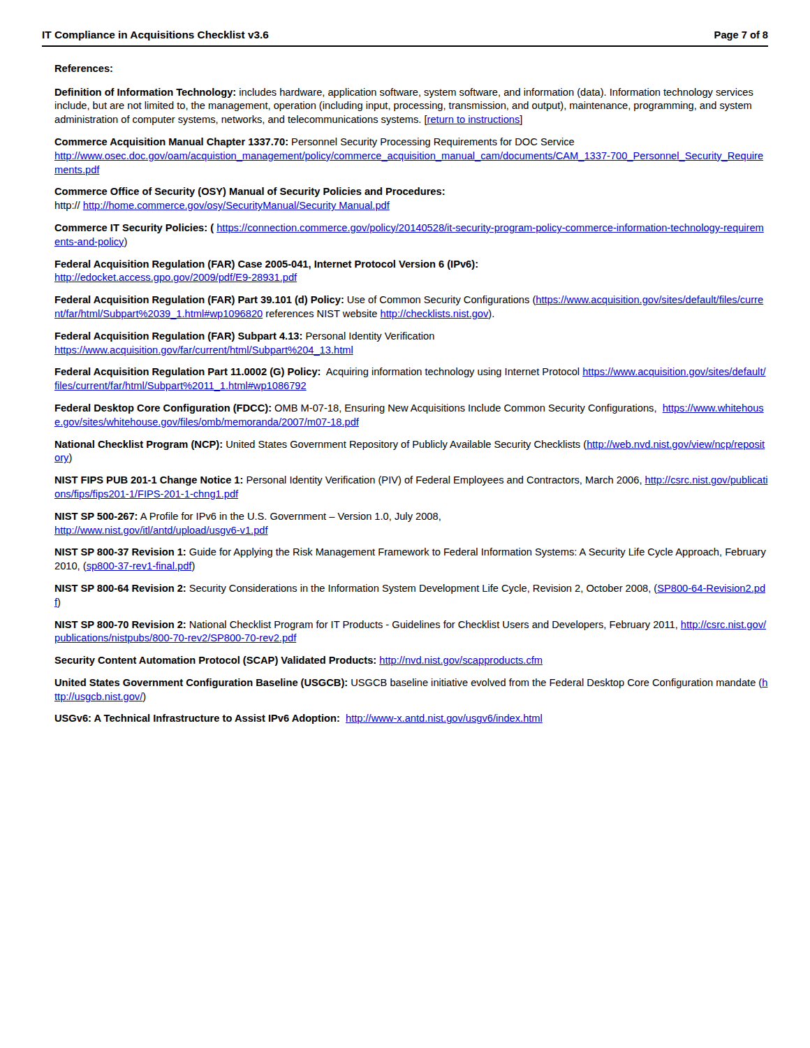IT Compliance in Acquisitions Checklist v3.6 Page 7 of 8
References:
Definition of Information Technology: includes hardware, application software, system software, and information (data). Information technology services include, but are not limited to, the management, operation (including input, processing, transmission, and output), maintenance, programming, and system administration of computer systems, networks, and telecommunications systems. [return to instructions]
Commerce Acquisition Manual Chapter 1337.70: Personnel Security Processing Requirements for DOC Service
http://www.osec.doc.gov/oam/acquistion_management/policy/commerce_acquisition_manual_cam/documents/CAM_1337-700_Personnel_Security_Requirements.pdf
Commerce Office of Security (OSY) Manual of Security Policies and Procedures:
http:// http://home.commerce.gov/osy/SecurityManual/Security Manual.pdf
Commerce IT Security Policies: ( https://connection.commerce.gov/policy/20140528/it-security-program-policy-commerce-information-technology-requirements-and-policy)
Federal Acquisition Regulation (FAR) Case 2005-041, Internet Protocol Version 6 (IPv6):
http://edocket.access.gpo.gov/2009/pdf/E9-28931.pdf
Federal Acquisition Regulation (FAR) Part 39.101 (d) Policy: Use of Common Security Configurations (https://www.acquisition.gov/sites/default/files/current/far/html/Subpart%2039_1.html#wp1096820 references NIST website http://checklists.nist.gov).
Federal Acquisition Regulation (FAR) Subpart 4.13: Personal Identity Verification
https://www.acquisition.gov/far/current/html/Subpart%204_13.html
Federal Acquisition Regulation Part 11.0002 (G) Policy: Acquiring information technology using Internet Protocol https://www.acquisition.gov/sites/default/files/current/far/html/Subpart%2011_1.html#wp1086792
Federal Desktop Core Configuration (FDCC): OMB M-07-18, Ensuring New Acquisitions Include Common Security Configurations, https://www.whitehouse.gov/sites/whitehouse.gov/files/omb/memoranda/2007/m07-18.pdf
National Checklist Program (NCP): United States Government Repository of Publicly Available Security Checklists (http://web.nvd.nist.gov/view/ncp/repository)
NIST FIPS PUB 201-1 Change Notice 1: Personal Identity Verification (PIV) of Federal Employees and Contractors, March 2006, http://csrc.nist.gov/publications/fips/fips201-1/FIPS-201-1-chng1.pdf
NIST SP 500-267: A Profile for IPv6 in the U.S. Government – Version 1.0, July 2008,
http://www.nist.gov/itl/antd/upload/usgv6-v1.pdf
NIST SP 800-37 Revision 1: Guide for Applying the Risk Management Framework to Federal Information Systems: A Security Life Cycle Approach, February 2010, (sp800-37-rev1-final.pdf)
NIST SP 800-64 Revision 2: Security Considerations in the Information System Development Life Cycle, Revision 2, October 2008, (SP800-64-Revision2.pdf)
NIST SP 800-70 Revision 2: National Checklist Program for IT Products - Guidelines for Checklist Users and Developers, February 2011, http://csrc.nist.gov/publications/nistpubs/800-70-rev2/SP800-70-rev2.pdf
Security Content Automation Protocol (SCAP) Validated Products: http://nvd.nist.gov/scapproducts.cfm
United States Government Configuration Baseline (USGCB): USGCB baseline initiative evolved from the Federal Desktop Core Configuration mandate (http://usgcb.nist.gov/)
USGv6: A Technical Infrastructure to Assist IPv6 Adoption: http://www-x.antd.nist.gov/usgv6/index.html